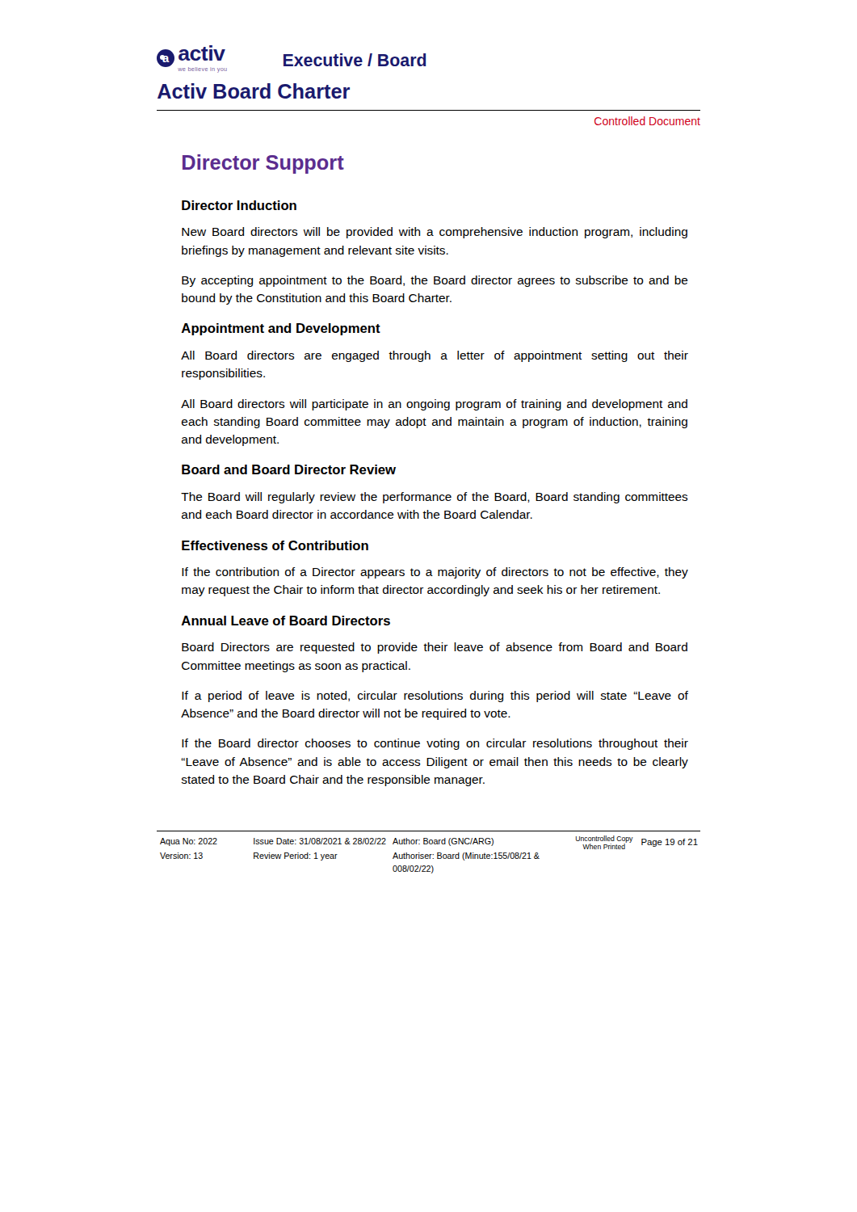a activ we believe in you
Executive / Board
Activ Board Charter
Controlled Document
Director Support
Director Induction
New Board directors will be provided with a comprehensive induction program, including briefings by management and relevant site visits.
By accepting appointment to the Board, the Board director agrees to subscribe to and be bound by the Constitution and this Board Charter.
Appointment and Development
All Board directors are engaged through a letter of appointment setting out their responsibilities.
All Board directors will participate in an ongoing program of training and development and each standing Board committee may adopt and maintain a program of induction, training and development.
Board and Board Director Review
The Board will regularly review the performance of the Board, Board standing committees and each Board director in accordance with the Board Calendar.
Effectiveness of Contribution
If the contribution of a Director appears to a majority of directors to not be effective, they may request the Chair to inform that director accordingly and seek his or her retirement.
Annual Leave of Board Directors
Board Directors are requested to provide their leave of absence from Board and Board Committee meetings as soon as practical.
If a period of leave is noted, circular resolutions during this period will state “Leave of Absence” and the Board director will not be required to vote.
If the Board director chooses to continue voting on circular resolutions throughout their “Leave of Absence” and is able to access Diligent or email then this needs to be clearly stated to the Board Chair and the responsible manager.
| Aqua No: 2022 | Issue Date: 31/08/2021 & 28/02/22 | Author: Board (GNC/ARG) | Uncontrolled Copy When Printed | Page 19 of 21 |
| Version: 13 | Review Period: 1 year | Authoriser: Board (Minute:155/08/21 & 008/02/22) |